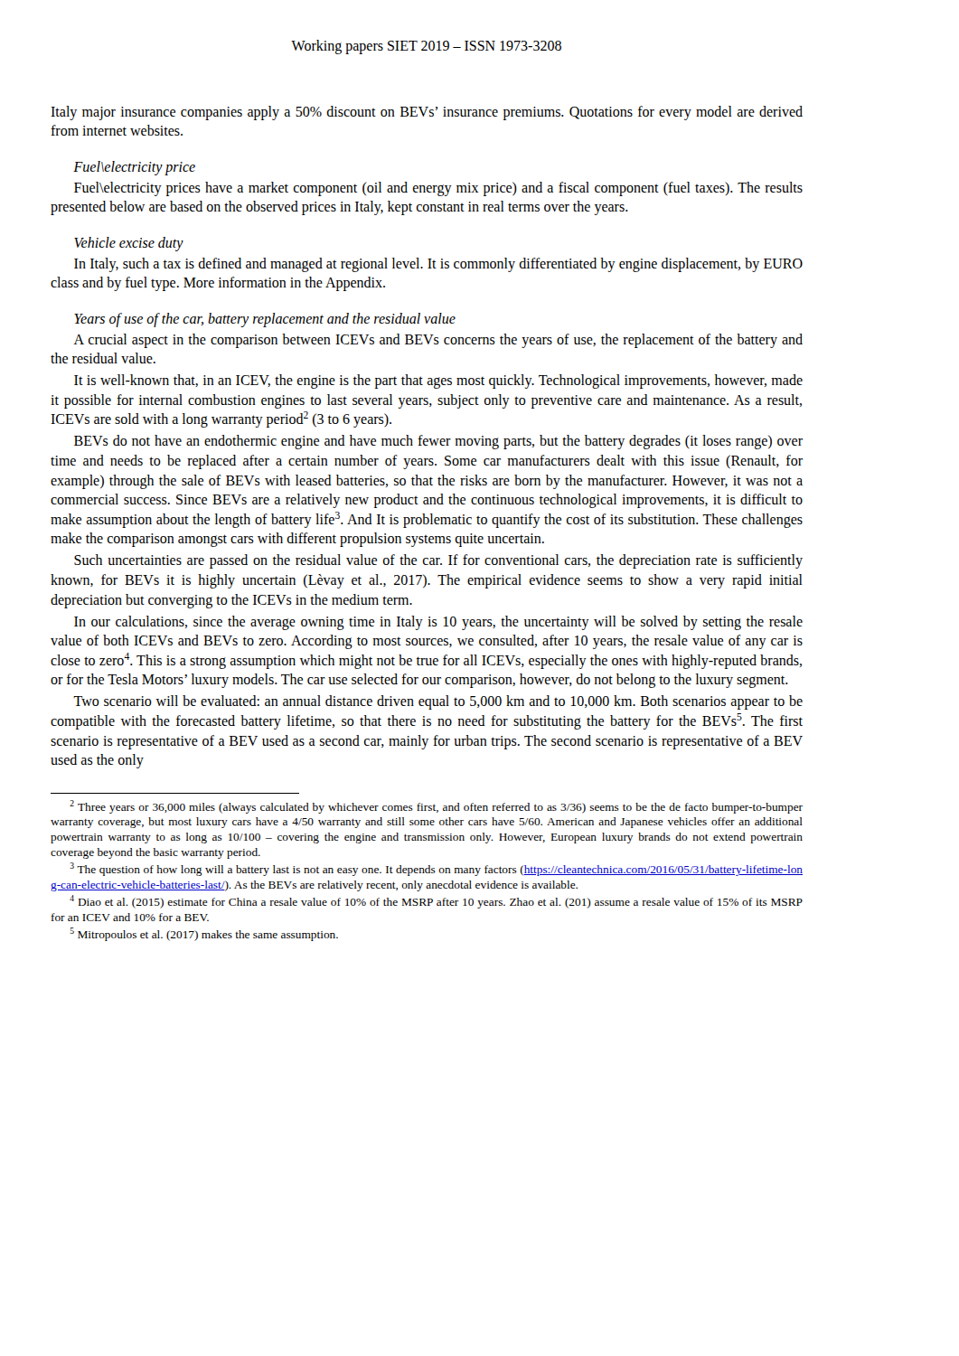Working papers SIET 2019 – ISSN 1973-3208
Italy major insurance companies apply a 50% discount on BEVs’ insurance premiums. Quotations for every model are derived from internet websites.
Fuel\electricity price
Fuel\electricity prices have a market component (oil and energy mix price) and a fiscal component (fuel taxes). The results presented below are based on the observed prices in Italy, kept constant in real terms over the years.
Vehicle excise duty
In Italy, such a tax is defined and managed at regional level. It is commonly differentiated by engine displacement, by EURO class and by fuel type. More information in the Appendix.
Years of use of the car, battery replacement and the residual value
A crucial aspect in the comparison between ICEVs and BEVs concerns the years of use, the replacement of the battery and the residual value.
It is well-known that, in an ICEV, the engine is the part that ages most quickly. Technological improvements, however, made it possible for internal combustion engines to last several years, subject only to preventive care and maintenance. As a result, ICEVs are sold with a long warranty period2 (3 to 6 years).
BEVs do not have an endothermic engine and have much fewer moving parts, but the battery degrades (it loses range) over time and needs to be replaced after a certain number of years. Some car manufacturers dealt with this issue (Renault, for example) through the sale of BEVs with leased batteries, so that the risks are born by the manufacturer. However, it was not a commercial success. Since BEVs are a relatively new product and the continuous technological improvements, it is difficult to make assumption about the length of battery life3. And It is problematic to quantify the cost of its substitution. These challenges make the comparison amongst cars with different propulsion systems quite uncertain.
Such uncertainties are passed on the residual value of the car. If for conventional cars, the depreciation rate is sufficiently known, for BEVs it is highly uncertain (Lèvay et al., 2017). The empirical evidence seems to show a very rapid initial depreciation but converging to the ICEVs in the medium term.
In our calculations, since the average owning time in Italy is 10 years, the uncertainty will be solved by setting the resale value of both ICEVs and BEVs to zero. According to most sources, we consulted, after 10 years, the resale value of any car is close to zero4. This is a strong assumption which might not be true for all ICEVs, especially the ones with highly-reputed brands, or for the Tesla Motors’ luxury models. The car use selected for our comparison, however, do not belong to the luxury segment.
Two scenario will be evaluated: an annual distance driven equal to 5,000 km and to 10,000 km. Both scenarios appear to be compatible with the forecasted battery lifetime, so that there is no need for substituting the battery for the BEVs5. The first scenario is representative of a BEV used as a second car, mainly for urban trips. The second scenario is representative of a BEV used as the only
2 Three years or 36,000 miles (always calculated by whichever comes first, and often referred to as 3/36) seems to be the de facto bumper-to-bumper warranty coverage, but most luxury cars have a 4/50 warranty and still some other cars have 5/60. American and Japanese vehicles offer an additional powertrain warranty to as long as 10/100 – covering the engine and transmission only. However, European luxury brands do not extend powertrain coverage beyond the basic warranty period.
3 The question of how long will a battery last is not an easy one. It depends on many factors (https://cleantechnica.com/2016/05/31/battery-lifetime-long-can-electric-vehicle-batteries-last/). As the BEVs are relatively recent, only anecdotal evidence is available.
4 Diao et al. (2015) estimate for China a resale value of 10% of the MSRP after 10 years. Zhao et al. (201) assume a resale value of 15% of its MSRP for an ICEV and 10% for a BEV.
5 Mitropoulos et al. (2017) makes the same assumption.